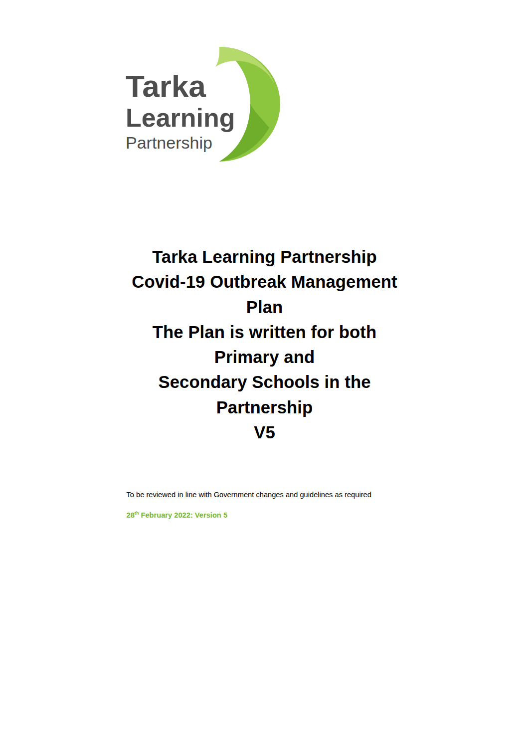Tarka Learning Partnership Tarka Learning Partnership
Tarka Learning Partnership Covid-19 Outbreak Management Plan The Plan is written for both Primary and Secondary Schools in the Partnership V5
To be reviewed in line with Government changes and guidelines as required
28th February 2022: Version 5